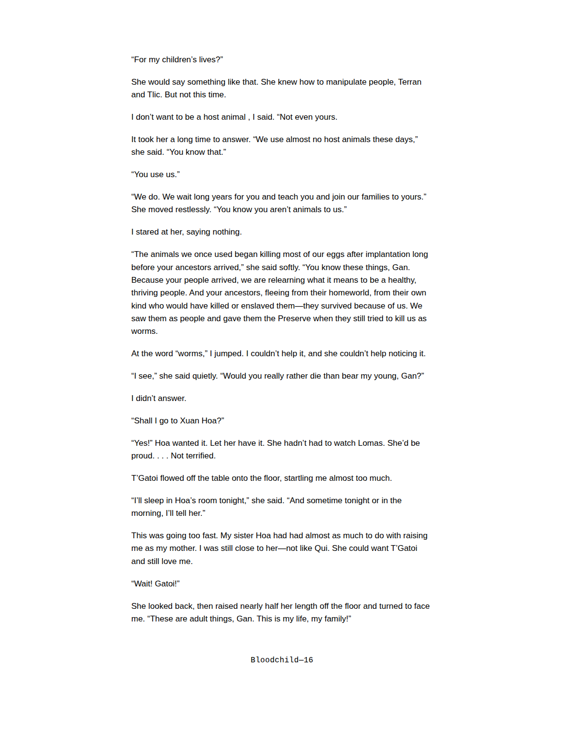“For my children’s lives?”
She would say something like that. She knew how to manipulate people, Terran and Tlic. But not this time.
I don’t want to be a host animal , I said. “Not even yours.
It took her a long time to answer. “We use almost no host animals these days,” she said. “You know that.”
“You use us.”
“We do. We wait long years for you and teach you and join our families to yours.” She moved restlessly. “You know you aren’t animals to us.”
I stared at her, saying nothing.
“The animals we once used began killing most of our eggs after implantation long before your ancestors arrived,” she said softly. “You know these things, Gan. Because your people arrived, we are relearning what it means to be a healthy, thriving people. And your ancestors, fleeing from their homeworld, from their own kind who would have killed or enslaved them—they survived because of us. We saw them as people and gave them the Preserve when they still tried to kill us as worms.
At the word “worms,” I jumped. I couldn’t help it, and she couldn’t help noticing it.
“I see,” she said quietly. “Would you really rather die than bear my young, Gan?”
I didn’t answer.
“Shall I go to Xuan Hoa?”
“Yes!” Hoa wanted it. Let her have it. She hadn’t had to watch Lomas. She’d be proud. . . . Not terrified.
T’Gatoi flowed off the table onto the floor, startling me almost too much.
“I’ll sleep in Hoa’s room tonight,” she said. “And sometime tonight or in the morning, I’ll tell her.”
This was going too fast. My sister Hoa had had almost as much to do with raising me as my mother. I was still close to her—not like Qui. She could want T’Gatoi and still love me.
“Wait! Gatoi!”
She looked back, then raised nearly half her length off the floor and turned to face me. “These are adult things, Gan. This is my life, my family!”
Bloodchild—16